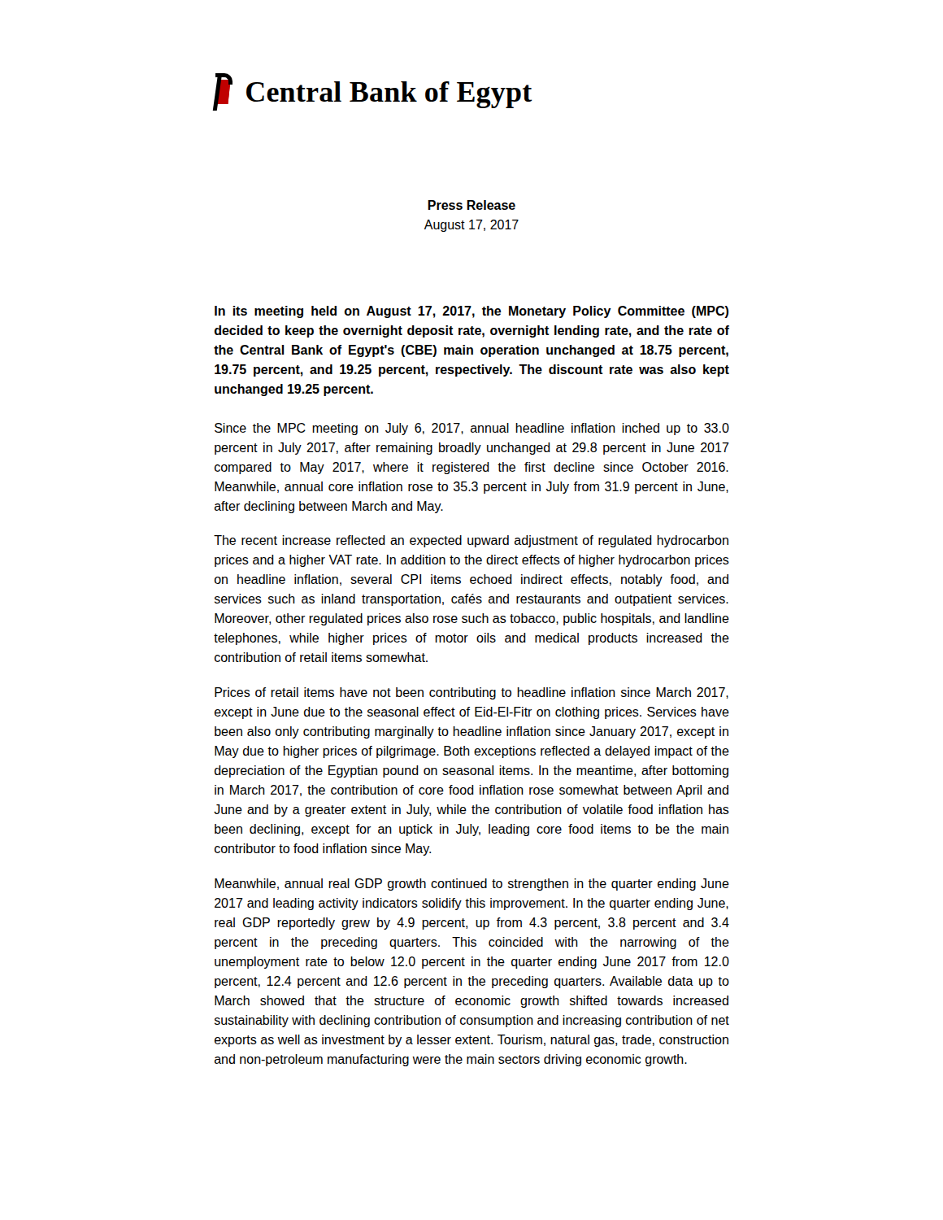Central Bank of Egypt
Press Release
August 17, 2017
In its meeting held on August 17, 2017, the Monetary Policy Committee (MPC) decided to keep the overnight deposit rate, overnight lending rate, and the rate of the Central Bank of Egypt's (CBE) main operation unchanged at 18.75 percent, 19.75 percent, and 19.25 percent, respectively. The discount rate was also kept unchanged 19.25 percent.
Since the MPC meeting on July 6, 2017, annual headline inflation inched up to 33.0 percent in July 2017, after remaining broadly unchanged at 29.8 percent in June 2017 compared to May 2017, where it registered the first decline since October 2016. Meanwhile, annual core inflation rose to 35.3 percent in July from 31.9 percent in June, after declining between March and May.
The recent increase reflected an expected upward adjustment of regulated hydrocarbon prices and a higher VAT rate. In addition to the direct effects of higher hydrocarbon prices on headline inflation, several CPI items echoed indirect effects, notably food, and services such as inland transportation, cafés and restaurants and outpatient services. Moreover, other regulated prices also rose such as tobacco, public hospitals, and landline telephones, while higher prices of motor oils and medical products increased the contribution of retail items somewhat.
Prices of retail items have not been contributing to headline inflation since March 2017, except in June due to the seasonal effect of Eid-El-Fitr on clothing prices. Services have been also only contributing marginally to headline inflation since January 2017, except in May due to higher prices of pilgrimage. Both exceptions reflected a delayed impact of the depreciation of the Egyptian pound on seasonal items. In the meantime, after bottoming in March 2017, the contribution of core food inflation rose somewhat between April and June and by a greater extent in July, while the contribution of volatile food inflation has been declining, except for an uptick in July, leading core food items to be the main contributor to food inflation since May.
Meanwhile, annual real GDP growth continued to strengthen in the quarter ending June 2017 and leading activity indicators solidify this improvement. In the quarter ending June, real GDP reportedly grew by 4.9 percent, up from 4.3 percent, 3.8 percent and 3.4 percent in the preceding quarters. This coincided with the narrowing of the unemployment rate to below 12.0 percent in the quarter ending June 2017 from 12.0 percent, 12.4 percent and 12.6 percent in the preceding quarters. Available data up to March showed that the structure of economic growth shifted towards increased sustainability with declining contribution of consumption and increasing contribution of net exports as well as investment by a lesser extent. Tourism, natural gas, trade, construction and non-petroleum manufacturing were the main sectors driving economic growth.